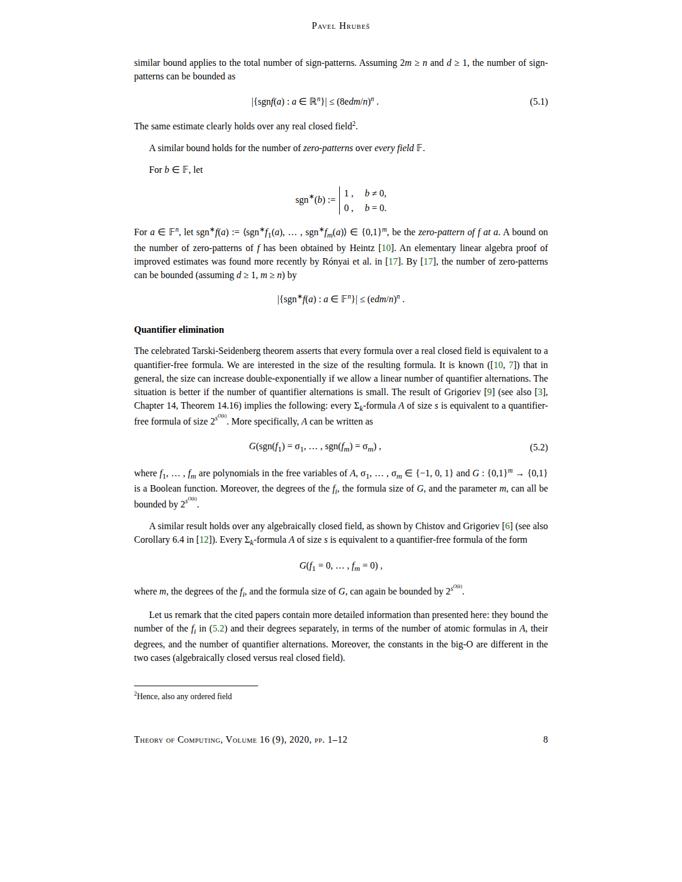Pavel Hrubeš
similar bound applies to the total number of sign-patterns. Assuming 2m ≥ n and d ≥ 1, the number of sign-patterns can be bounded as
|{sgnf(a) : a ∈ ℝn}| ≤ (8edm/n)n .
(5.1)
The same estimate clearly holds over any real closed field2.
A similar bound holds for the number of zero-patterns over every field 𝔽.
For b ∈ 𝔽, let
sgn∗(b) := 1 , b ≠ 0, 0 , b = 0.
For a ∈ 𝔽n, let sgn∗f(a) := ⟨sgn∗f1(a), … , sgn∗fm(a)⟩ ∈ {0,1}m, be the zero-pattern of f at a. A bound on the number of zero-patterns of f has been obtained by Heintz [10]. An elementary linear algebra proof of improved estimates was found more recently by Rónyai et al. in [17]. By [17], the number of zero-patterns can be bounded (assuming d ≥ 1, m ≥ n) by
|{sgn∗f(a) : a ∈ 𝔽n}| ≤ (edm/n)n .
Quantifier elimination
The celebrated Tarski-Seidenberg theorem asserts that every formula over a real closed field is equivalent to a quantifier-free formula. We are interested in the size of the resulting formula. It is known ([10, 7]) that in general, the size can increase double-exponentially if we allow a linear number of quantifier alternations. The situation is better if the number of quantifier alternations is small. The result of Grigoriev [9] (see also [3], Chapter 14, Theorem 14.16) implies the following: every Σk-formula A of size s is equivalent to a quantifier-free formula of size 2sO(k). More specifically, A can be written as
G(sgn(f1) = σ1, … , sgn(fm) = σm) ,
(5.2)
where f1, … , fm are polynomials in the free variables of A, σ1, … , σm ∈ {−1, 0, 1} and G : {0,1}m → {0,1} is a Boolean function. Moreover, the degrees of the fi, the formula size of G, and the parameter m, can all be bounded by 2sO(k).
A similar result holds over any algebraically closed field, as shown by Chistov and Grigoriev [6] (see also Corollary 6.4 in [12]). Every Σk-formula A of size s is equivalent to a quantifier-free formula of the form
G(f1 = 0, … , fm = 0) ,
where m, the degrees of the fi, and the formula size of G, can again be bounded by 2sO(k).
Let us remark that the cited papers contain more detailed information than presented here: they bound the number of the fi in (5.2) and their degrees separately, in terms of the number of atomic formulas in A, their degrees, and the number of quantifier alternations. Moreover, the constants in the big-O are different in the two cases (algebraically closed versus real closed field).
2Hence, also any ordered field
Theory of Computing, Volume 16 (9), 2020, pp. 1–12 8